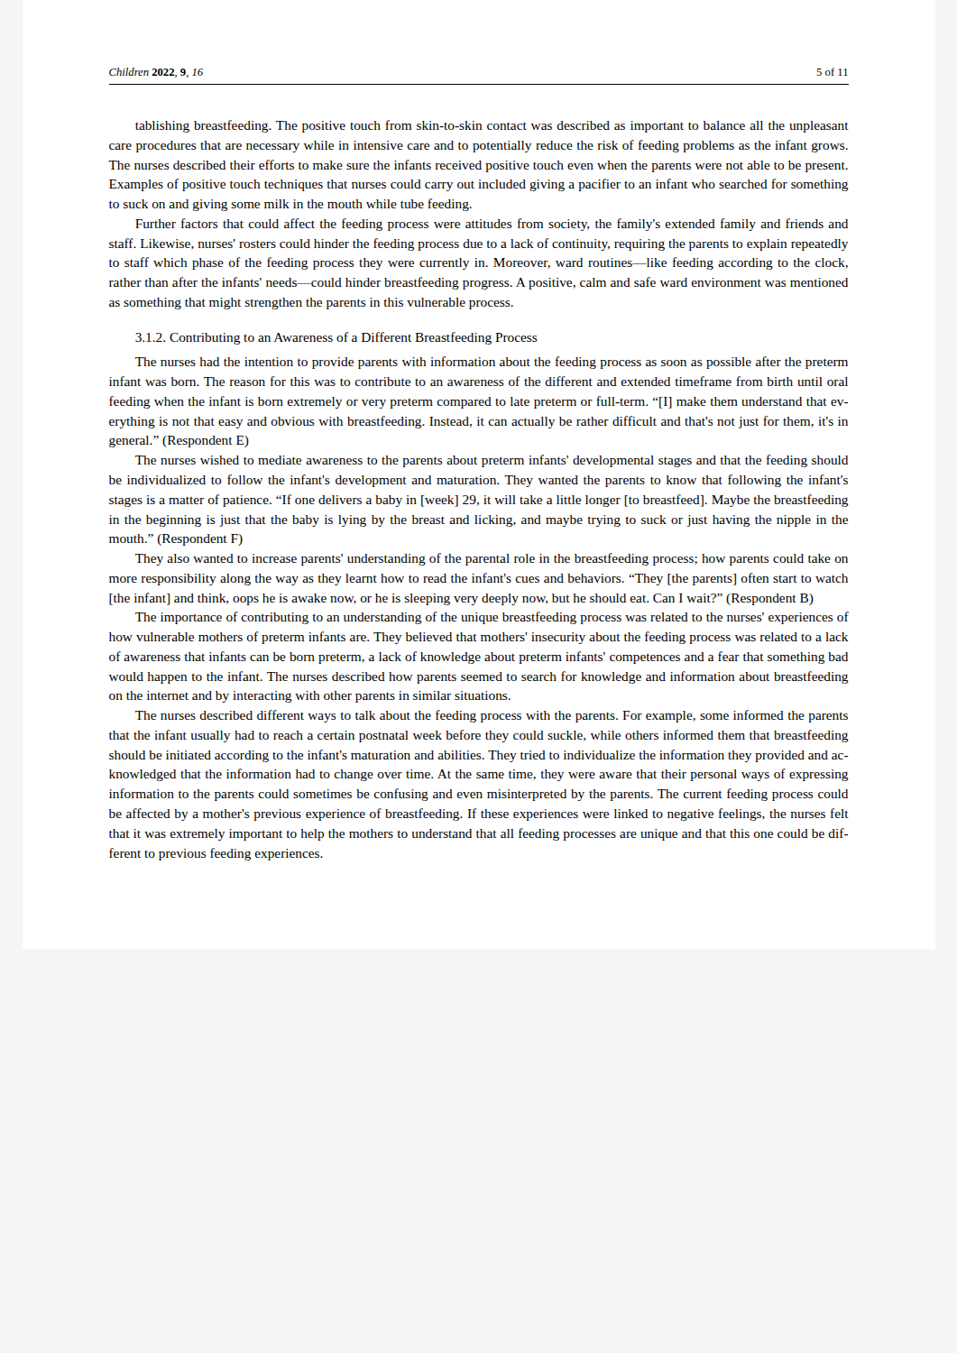Children 2022, 9, 16 5 of 11
tablishing breastfeeding. The positive touch from skin-to-skin contact was described as important to balance all the unpleasant care procedures that are necessary while in intensive care and to potentially reduce the risk of feeding problems as the infant grows. The nurses described their efforts to make sure the infants received positive touch even when the parents were not able to be present. Examples of positive touch techniques that nurses could carry out included giving a pacifier to an infant who searched for something to suck on and giving some milk in the mouth while tube feeding.
Further factors that could affect the feeding process were attitudes from society, the family's extended family and friends and staff. Likewise, nurses' rosters could hinder the feeding process due to a lack of continuity, requiring the parents to explain repeatedly to staff which phase of the feeding process they were currently in. Moreover, ward routines—like feeding according to the clock, rather than after the infants' needs—could hinder breastfeeding progress. A positive, calm and safe ward environment was mentioned as something that might strengthen the parents in this vulnerable process.
3.1.2. Contributing to an Awareness of a Different Breastfeeding Process
The nurses had the intention to provide parents with information about the feeding process as soon as possible after the preterm infant was born. The reason for this was to contribute to an awareness of the different and extended timeframe from birth until oral feeding when the infant is born extremely or very preterm compared to late preterm or full-term. “[I] make them understand that everything is not that easy and obvious with breastfeeding. Instead, it can actually be rather difficult and that's not just for them, it's in general.” (Respondent E)
The nurses wished to mediate awareness to the parents about preterm infants' developmental stages and that the feeding should be individualized to follow the infant's development and maturation. They wanted the parents to know that following the infant's stages is a matter of patience. “If one delivers a baby in [week] 29, it will take a little longer [to breastfeed]. Maybe the breastfeeding in the beginning is just that the baby is lying by the breast and licking, and maybe trying to suck or just having the nipple in the mouth.” (Respondent F)
They also wanted to increase parents' understanding of the parental role in the breastfeeding process; how parents could take on more responsibility along the way as they learnt how to read the infant's cues and behaviors. “They [the parents] often start to watch [the infant] and think, oops he is awake now, or he is sleeping very deeply now, but he should eat. Can I wait?” (Respondent B)
The importance of contributing to an understanding of the unique breastfeeding process was related to the nurses' experiences of how vulnerable mothers of preterm infants are. They believed that mothers' insecurity about the feeding process was related to a lack of awareness that infants can be born preterm, a lack of knowledge about preterm infants' competences and a fear that something bad would happen to the infant. The nurses described how parents seemed to search for knowledge and information about breastfeeding on the internet and by interacting with other parents in similar situations.
The nurses described different ways to talk about the feeding process with the parents. For example, some informed the parents that the infant usually had to reach a certain postnatal week before they could suckle, while others informed them that breastfeeding should be initiated according to the infant's maturation and abilities. They tried to individualize the information they provided and acknowledged that the information had to change over time. At the same time, they were aware that their personal ways of expressing information to the parents could sometimes be confusing and even misinterpreted by the parents. The current feeding process could be affected by a mother's previous experience of breastfeeding. If these experiences were linked to negative feelings, the nurses felt that it was extremely important to help the mothers to understand that all feeding processes are unique and that this one could be different to previous feeding experiences.